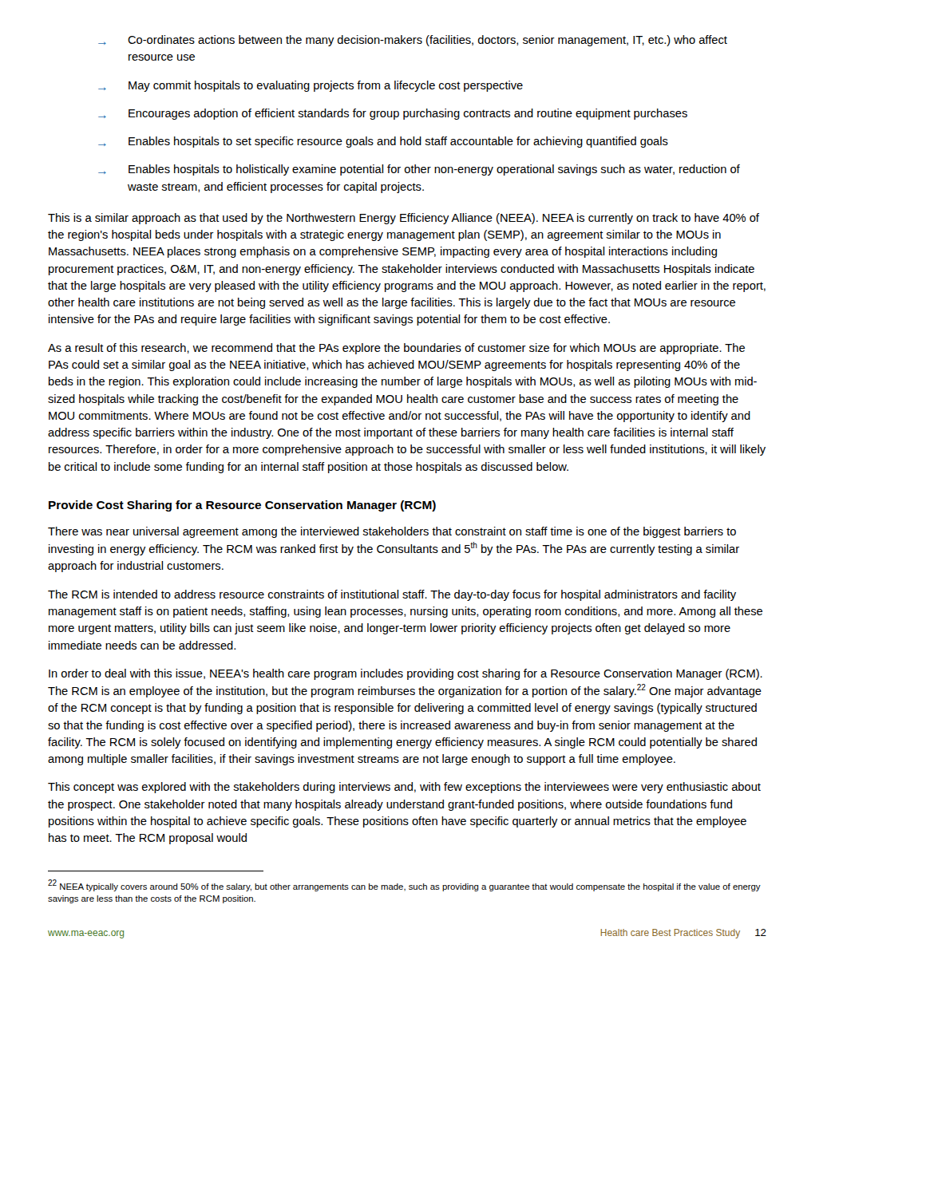Co-ordinates actions between the many decision-makers (facilities, doctors, senior management, IT, etc.) who affect resource use
May commit hospitals to evaluating projects from a lifecycle cost perspective
Encourages adoption of efficient standards for group purchasing contracts and routine equipment purchases
Enables hospitals to set specific resource goals and hold staff accountable for achieving quantified goals
Enables hospitals to holistically examine potential for other non-energy operational savings such as water, reduction of waste stream, and efficient processes for capital projects.
This is a similar approach as that used by the Northwestern Energy Efficiency Alliance (NEEA). NEEA is currently on track to have 40% of the region's hospital beds under hospitals with a strategic energy management plan (SEMP), an agreement similar to the MOUs in Massachusetts. NEEA places strong emphasis on a comprehensive SEMP, impacting every area of hospital interactions including procurement practices, O&M, IT, and non-energy efficiency. The stakeholder interviews conducted with Massachusetts Hospitals indicate that the large hospitals are very pleased with the utility efficiency programs and the MOU approach. However, as noted earlier in the report, other health care institutions are not being served as well as the large facilities. This is largely due to the fact that MOUs are resource intensive for the PAs and require large facilities with significant savings potential for them to be cost effective.
As a result of this research, we recommend that the PAs explore the boundaries of customer size for which MOUs are appropriate. The PAs could set a similar goal as the NEEA initiative, which has achieved MOU/SEMP agreements for hospitals representing 40% of the beds in the region. This exploration could include increasing the number of large hospitals with MOUs, as well as piloting MOUs with mid-sized hospitals while tracking the cost/benefit for the expanded MOU health care customer base and the success rates of meeting the MOU commitments. Where MOUs are found not be cost effective and/or not successful, the PAs will have the opportunity to identify and address specific barriers within the industry. One of the most important of these barriers for many health care facilities is internal staff resources. Therefore, in order for a more comprehensive approach to be successful with smaller or less well funded institutions, it will likely be critical to include some funding for an internal staff position at those hospitals as discussed below.
Provide Cost Sharing for a Resource Conservation Manager (RCM)
There was near universal agreement among the interviewed stakeholders that constraint on staff time is one of the biggest barriers to investing in energy efficiency. The RCM was ranked first by the Consultants and 5th by the PAs. The PAs are currently testing a similar approach for industrial customers.
The RCM is intended to address resource constraints of institutional staff. The day-to-day focus for hospital administrators and facility management staff is on patient needs, staffing, using lean processes, nursing units, operating room conditions, and more. Among all these more urgent matters, utility bills can just seem like noise, and longer-term lower priority efficiency projects often get delayed so more immediate needs can be addressed.
In order to deal with this issue, NEEA's health care program includes providing cost sharing for a Resource Conservation Manager (RCM). The RCM is an employee of the institution, but the program reimburses the organization for a portion of the salary.22 One major advantage of the RCM concept is that by funding a position that is responsible for delivering a committed level of energy savings (typically structured so that the funding is cost effective over a specified period), there is increased awareness and buy-in from senior management at the facility. The RCM is solely focused on identifying and implementing energy efficiency measures. A single RCM could potentially be shared among multiple smaller facilities, if their savings investment streams are not large enough to support a full time employee.
This concept was explored with the stakeholders during interviews and, with few exceptions the interviewees were very enthusiastic about the prospect. One stakeholder noted that many hospitals already understand grant-funded positions, where outside foundations fund positions within the hospital to achieve specific goals. These positions often have specific quarterly or annual metrics that the employee has to meet. The RCM proposal would
22 NEEA typically covers around 50% of the salary, but other arrangements can be made, such as providing a guarantee that would compensate the hospital if the value of energy savings are less than the costs of the RCM position.
www.ma-eeac.org Health care Best Practices Study 12